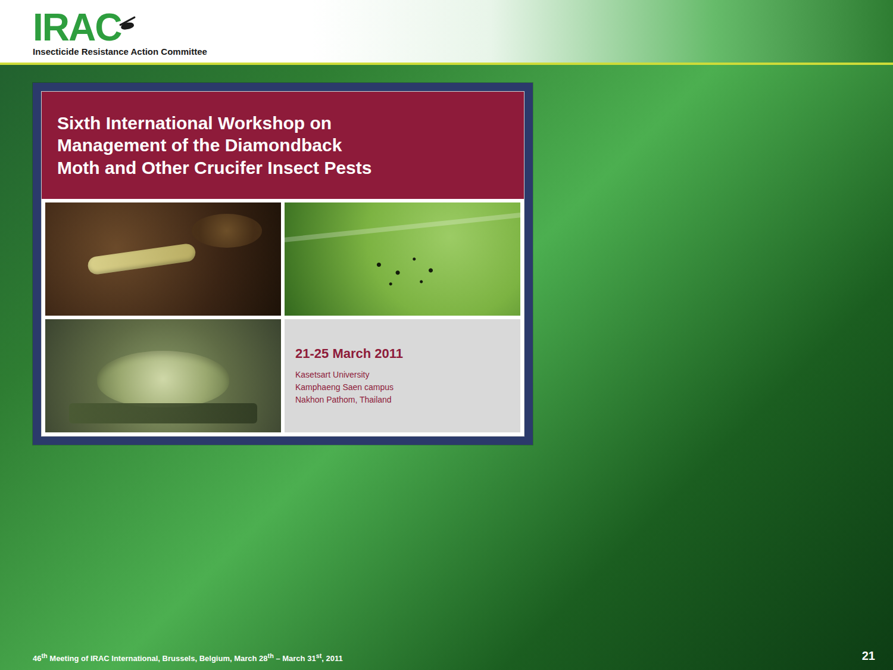IRAC
Insecticide Resistance Action Committee
Sixth International Workshop on
Management of the Diamondback
Moth and Other Crucifer Insect Pests
21-25 March 2011
Kasetsart University
Kamphaeng Saen campus
Nakhon Pathom, Thailand
46th Meeting of IRAC International, Brussels, Belgium, March 28th – March 31st, 2011
21